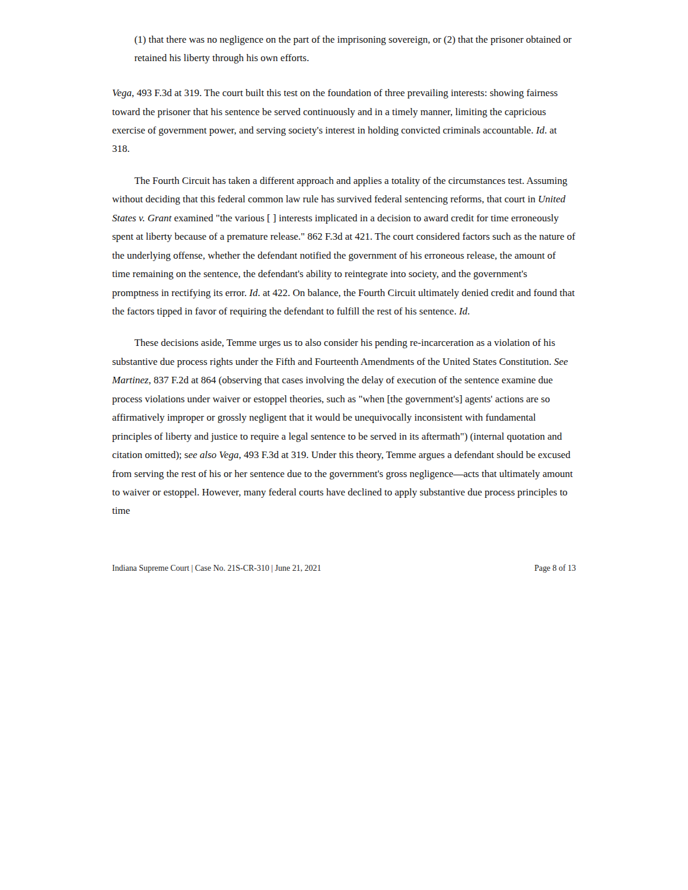(1) that there was no negligence on the part of the imprisoning sovereign, or (2) that the prisoner obtained or retained his liberty through his own efforts.
Vega, 493 F.3d at 319. The court built this test on the foundation of three prevailing interests: showing fairness toward the prisoner that his sentence be served continuously and in a timely manner, limiting the capricious exercise of government power, and serving society's interest in holding convicted criminals accountable. Id. at 318.
The Fourth Circuit has taken a different approach and applies a totality of the circumstances test. Assuming without deciding that this federal common law rule has survived federal sentencing reforms, that court in United States v. Grant examined "the various [ ] interests implicated in a decision to award credit for time erroneously spent at liberty because of a premature release." 862 F.3d at 421. The court considered factors such as the nature of the underlying offense, whether the defendant notified the government of his erroneous release, the amount of time remaining on the sentence, the defendant's ability to reintegrate into society, and the government's promptness in rectifying its error. Id. at 422. On balance, the Fourth Circuit ultimately denied credit and found that the factors tipped in favor of requiring the defendant to fulfill the rest of his sentence. Id.
These decisions aside, Temme urges us to also consider his pending re-incarceration as a violation of his substantive due process rights under the Fifth and Fourteenth Amendments of the United States Constitution. See Martinez, 837 F.2d at 864 (observing that cases involving the delay of execution of the sentence examine due process violations under waiver or estoppel theories, such as "when [the government's] agents' actions are so affirmatively improper or grossly negligent that it would be unequivocally inconsistent with fundamental principles of liberty and justice to require a legal sentence to be served in its aftermath") (internal quotation and citation omitted); see also Vega, 493 F.3d at 319. Under this theory, Temme argues a defendant should be excused from serving the rest of his or her sentence due to the government's gross negligence—acts that ultimately amount to waiver or estoppel. However, many federal courts have declined to apply substantive due process principles to time
Indiana Supreme Court | Case No. 21S-CR-310 | June 21, 2021 Page 8 of 13